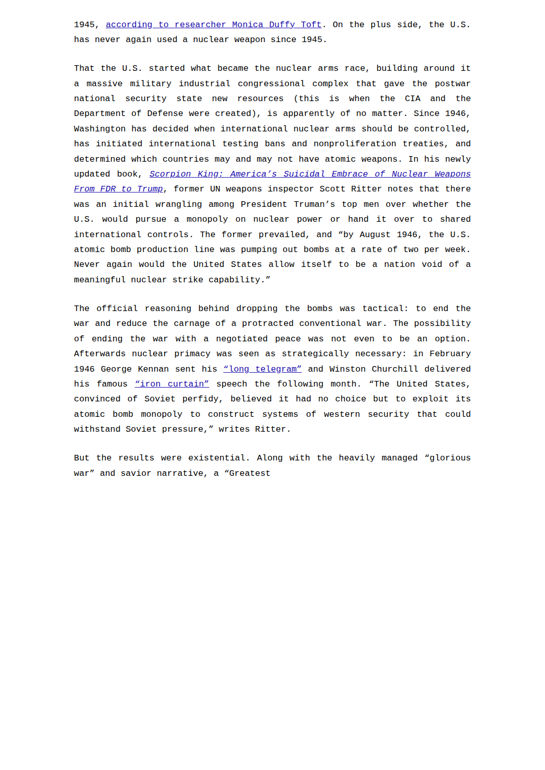1945, according to researcher Monica Duffy Toft. On the plus side, the U.S. has never again used a nuclear weapon since 1945.
That the U.S. started what became the nuclear arms race, building around it a massive military industrial congressional complex that gave the postwar national security state new resources (this is when the CIA and the Department of Defense were created), is apparently of no matter. Since 1946, Washington has decided when international nuclear arms should be controlled, has initiated international testing bans and nonproliferation treaties, and determined which countries may and may not have atomic weapons. In his newly updated book, Scorpion King: America’s Suicidal Embrace of Nuclear Weapons From FDR to Trump, former UN weapons inspector Scott Ritter notes that there was an initial wrangling among President Truman’s top men over whether the U.S. would pursue a monopoly on nuclear power or hand it over to shared international controls. The former prevailed, and “by August 1946, the U.S. atomic bomb production line was pumping out bombs at a rate of two per week. Never again would the United States allow itself to be a nation void of a meaningful nuclear strike capability.”
The official reasoning behind dropping the bombs was tactical: to end the war and reduce the carnage of a protracted conventional war. The possibility of ending the war with a negotiated peace was not even to be an option. Afterwards nuclear primacy was seen as strategically necessary: in February 1946 George Kennan sent his “long telegram” and Winston Churchill delivered his famous “iron curtain” speech the following month. “The United States, convinced of Soviet perfidy, believed it had no choice but to exploit its atomic bomb monopoly to construct systems of western security that could withstand Soviet pressure,” writes Ritter.
But the results were existential. Along with the heavily managed “glorious war” and savior narrative, a “Greatest